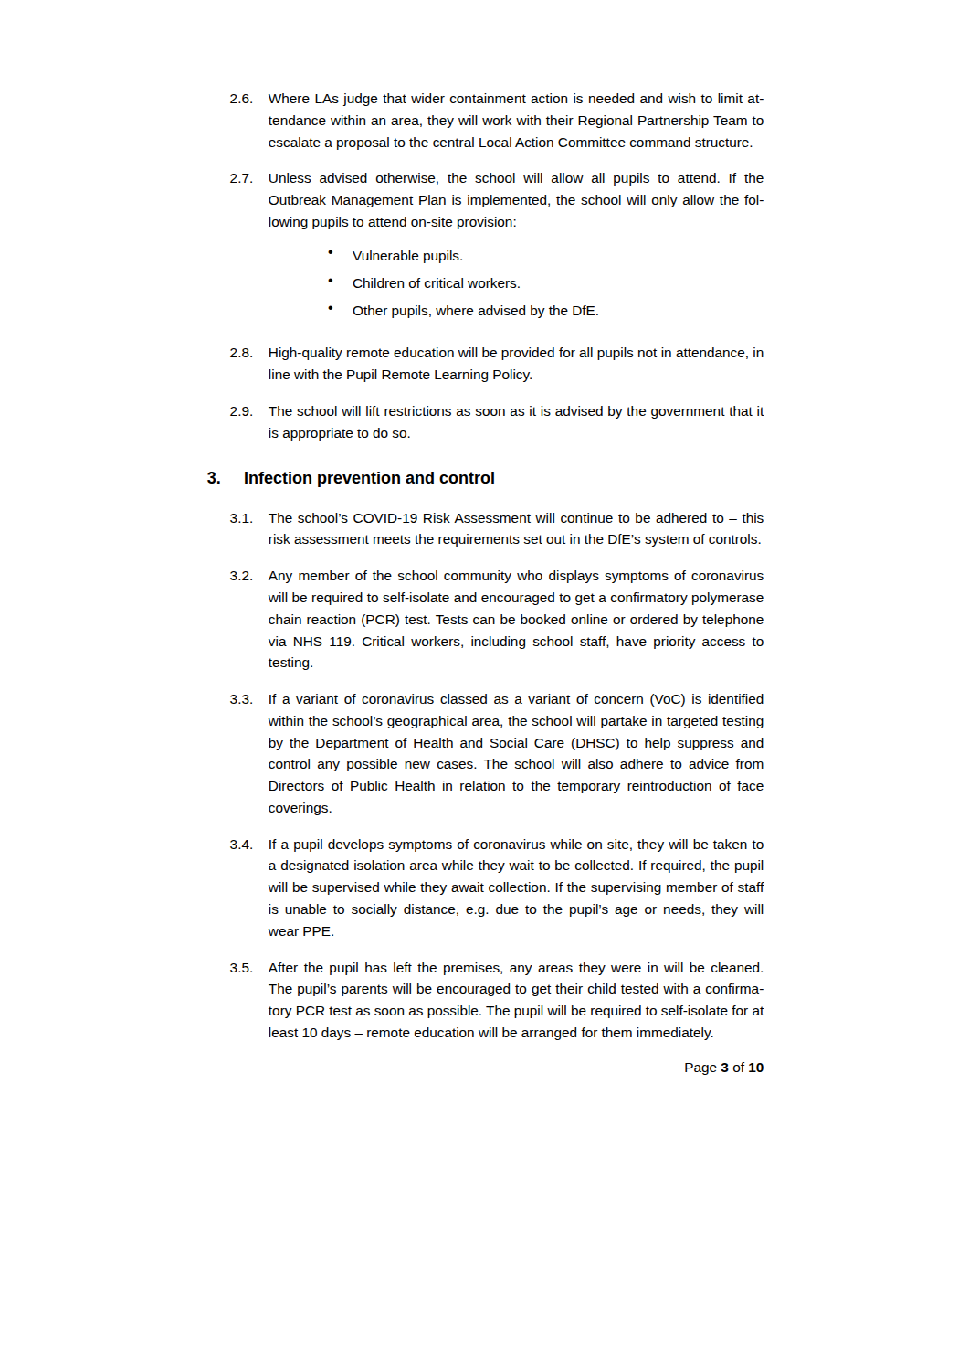2.6.
Where LAs judge that wider containment action is needed and wish to limit attendance within an area, they will work with their Regional Partnership Team to escalate a proposal to the central Local Action Committee command structure.
2.7.
Unless advised otherwise, the school will allow all pupils to attend. If the Outbreak Management Plan is implemented, the school will only allow the following pupils to attend on-site provision:
Vulnerable pupils.
Children of critical workers.
Other pupils, where advised by the DfE.
2.8.
High-quality remote education will be provided for all pupils not in attendance, in line with the Pupil Remote Learning Policy.
2.9.
The school will lift restrictions as soon as it is advised by the government that it is appropriate to do so.
3. Infection prevention and control
3.1.
The school’s COVID-19 Risk Assessment will continue to be adhered to – this risk assessment meets the requirements set out in the DfE’s system of controls.
3.2.
Any member of the school community who displays symptoms of coronavirus will be required to self-isolate and encouraged to get a confirmatory polymerase chain reaction (PCR) test. Tests can be booked online or ordered by telephone via NHS 119. Critical workers, including school staff, have priority access to testing.
3.3.
If a variant of coronavirus classed as a variant of concern (VoC) is identified within the school’s geographical area, the school will partake in targeted testing by the Department of Health and Social Care (DHSC) to help suppress and control any possible new cases. The school will also adhere to advice from Directors of Public Health in relation to the temporary reintroduction of face coverings.
3.4.
If a pupil develops symptoms of coronavirus while on site, they will be taken to a designated isolation area while they wait to be collected. If required, the pupil will be supervised while they await collection. If the supervising member of staff is unable to socially distance, e.g. due to the pupil’s age or needs, they will wear PPE.
3.5.
After the pupil has left the premises, any areas they were in will be cleaned. The pupil’s parents will be encouraged to get their child tested with a confirmatory PCR test as soon as possible. The pupil will be required to self-isolate for at least 10 days – remote education will be arranged for them immediately.
Page 3 of 10